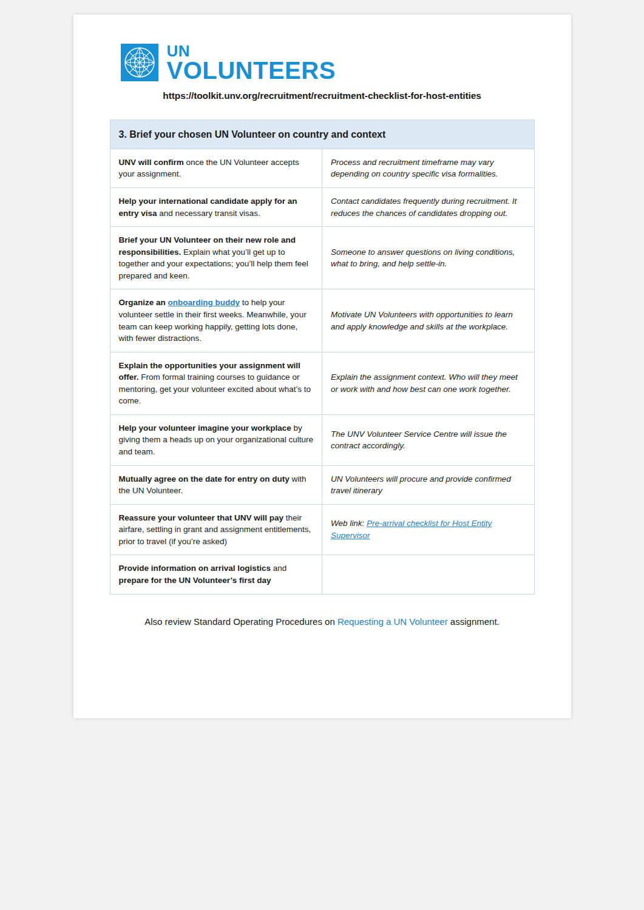UN VOLUNTEERS
https://toolkit.unv.org/recruitment/recruitment-checklist-for-host-entities
3. Brief your chosen UN Volunteer on country and context
| UNV will confirm once the UN Volunteer accepts your assignment. | Process and recruitment timeframe may vary depending on country specific visa formalities. |
| Help your international candidate apply for an entry visa and necessary transit visas. | Contact candidates frequently during recruitment. It reduces the chances of candidates dropping out. |
| Brief your UN Volunteer on their new role and responsibilities. Explain what you’ll get up to together and your expectations; you’ll help them feel prepared and keen. | Someone to answer questions on living conditions, what to bring, and help settle-in. |
| Organize an onboarding buddy to help your volunteer settle in their first weeks. Meanwhile, your team can keep working happily, getting lots done, with fewer distractions. | Motivate UN Volunteers with opportunities to learn and apply knowledge and skills at the workplace. |
| Explain the opportunities your assignment will offer. From formal training courses to guidance or mentoring, get your volunteer excited about what’s to come. | Explain the assignment context. Who will they meet or work with and how best can one work together. |
| Help your volunteer imagine your workplace by giving them a heads up on your organizational culture and team. | The UNV Volunteer Service Centre will issue the contract accordingly. |
| Mutually agree on the date for entry on duty with the UN Volunteer. | UN Volunteers will procure and provide confirmed travel itinerary |
| Reassure your volunteer that UNV will pay their airfare, settling in grant and assignment entitlements, prior to travel (if you’re asked) | Web link: Pre-arrival checklist for Host Entity Supervisor |
| Provide information on arrival logistics and prepare for the UN Volunteer’s first day | |
Also review Standard Operating Procedures on Requesting a UN Volunteer assignment.